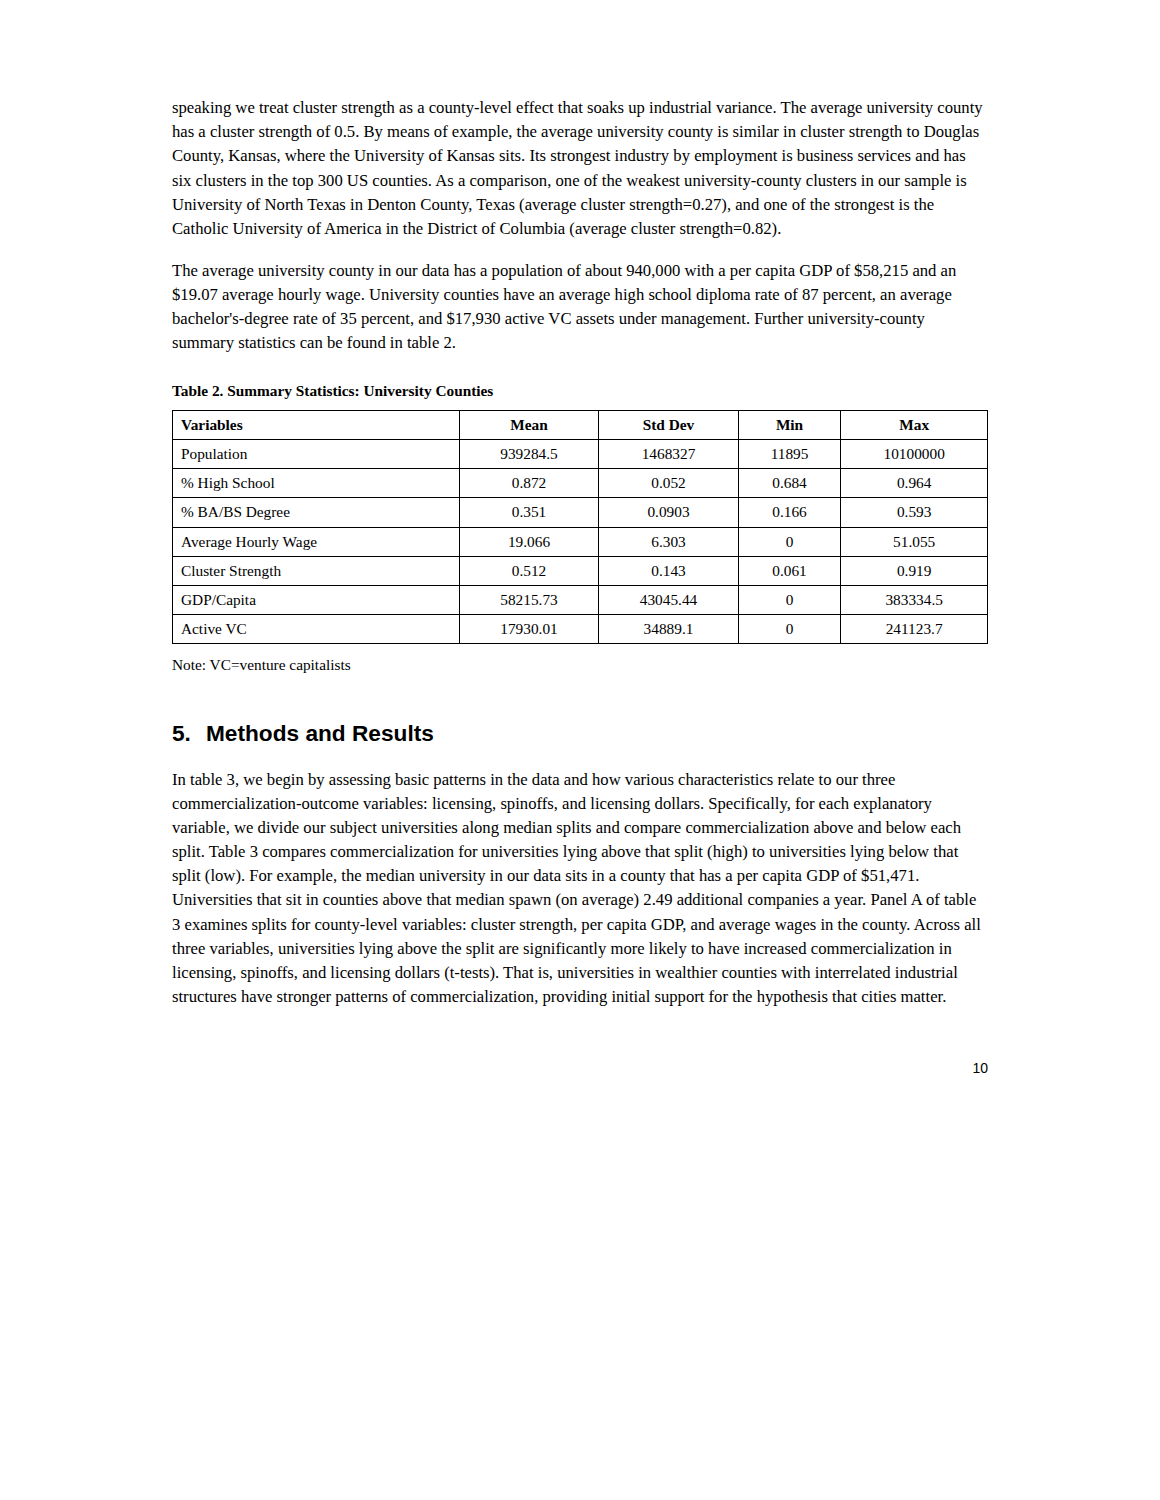speaking we treat cluster strength as a county-level effect that soaks up industrial variance. The average university county has a cluster strength of 0.5. By means of example, the average university county is similar in cluster strength to Douglas County, Kansas, where the University of Kansas sits. Its strongest industry by employment is business services and has six clusters in the top 300 US counties. As a comparison, one of the weakest university-county clusters in our sample is University of North Texas in Denton County, Texas (average cluster strength=0.27), and one of the strongest is the Catholic University of America in the District of Columbia (average cluster strength=0.82).
The average university county in our data has a population of about 940,000 with a per capita GDP of $58,215 and an $19.07 average hourly wage. University counties have an average high school diploma rate of 87 percent, an average bachelor's-degree rate of 35 percent, and $17,930 active VC assets under management. Further university-county summary statistics can be found in table 2.
Table 2. Summary Statistics: University Counties
| Variables | Mean | Std Dev | Min | Max |
| --- | --- | --- | --- | --- |
| Population | 939284.5 | 1468327 | 11895 | 10100000 |
| % High School | 0.872 | 0.052 | 0.684 | 0.964 |
| % BA/BS Degree | 0.351 | 0.0903 | 0.166 | 0.593 |
| Average Hourly Wage | 19.066 | 6.303 | 0 | 51.055 |
| Cluster Strength | 0.512 | 0.143 | 0.061 | 0.919 |
| GDP/Capita | 58215.73 | 43045.44 | 0 | 383334.5 |
| Active VC | 17930.01 | 34889.1 | 0 | 241123.7 |
Note: VC=venture capitalists
5. Methods and Results
In table 3, we begin by assessing basic patterns in the data and how various characteristics relate to our three commercialization-outcome variables: licensing, spinoffs, and licensing dollars. Specifically, for each explanatory variable, we divide our subject universities along median splits and compare commercialization above and below each split. Table 3 compares commercialization for universities lying above that split (high) to universities lying below that split (low). For example, the median university in our data sits in a county that has a per capita GDP of $51,471. Universities that sit in counties above that median spawn (on average) 2.49 additional companies a year. Panel A of table 3 examines splits for county-level variables: cluster strength, per capita GDP, and average wages in the county. Across all three variables, universities lying above the split are significantly more likely to have increased commercialization in licensing, spinoffs, and licensing dollars (t-tests). That is, universities in wealthier counties with interrelated industrial structures have stronger patterns of commercialization, providing initial support for the hypothesis that cities matter.
10